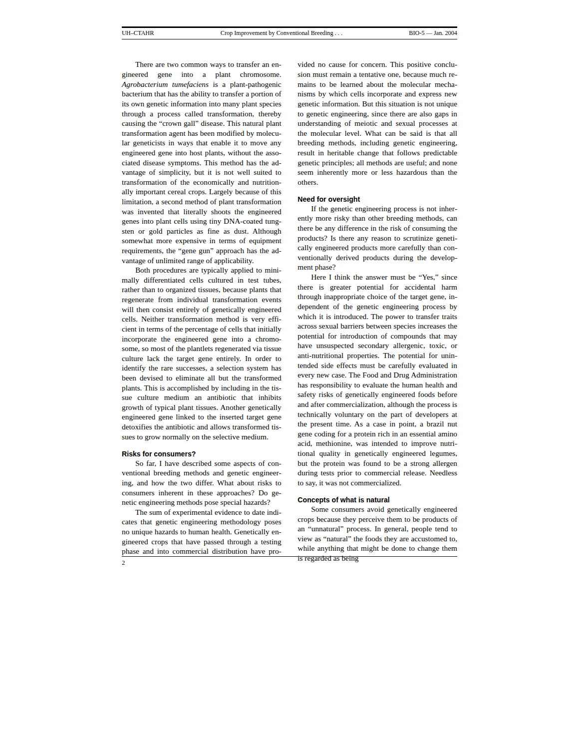UH–CTAHR
Crop Improvement by Conventional Breeding . . .
BIO-5 — Jan. 2004
There are two common ways to transfer an engineered gene into a plant chromosome. Agrobacterium tumefaciens is a plant-pathogenic bacterium that has the ability to transfer a portion of its own genetic information into many plant species through a process called transformation, thereby causing the “crown gall” disease. This natural plant transformation agent has been modified by molecular geneticists in ways that enable it to move any engineered gene into host plants, without the associated disease symptoms. This method has the advantage of simplicity, but it is not well suited to transformation of the economically and nutritionally important cereal crops. Largely because of this limitation, a second method of plant transformation was invented that literally shoots the engineered genes into plant cells using tiny DNA-coated tungsten or gold particles as fine as dust. Although somewhat more expensive in terms of equipment requirements, the “gene gun” approach has the advantage of unlimited range of applicability.
Both procedures are typically applied to minimally differentiated cells cultured in test tubes, rather than to organized tissues, because plants that regenerate from individual transformation events will then consist entirely of genetically engineered cells. Neither transformation method is very efficient in terms of the percentage of cells that initially incorporate the engineered gene into a chromosome, so most of the plantlets regenerated via tissue culture lack the target gene entirely. In order to identify the rare successes, a selection system has been devised to eliminate all but the transformed plants. This is accomplished by including in the tissue culture medium an antibiotic that inhibits growth of typical plant tissues. Another genetically engineered gene linked to the inserted target gene detoxifies the antibiotic and allows transformed tissues to grow normally on the selective medium.
Risks for consumers?
So far, I have described some aspects of conventional breeding methods and genetic engineering, and how the two differ. What about risks to consumers inherent in these approaches? Do genetic engineering methods pose special hazards?
The sum of experimental evidence to date indicates that genetic engineering methodology poses no unique hazards to human health. Genetically engineered crops that have passed through a testing phase and into commercial distribution have provided no cause for concern. This positive conclusion must remain a tentative one, because much remains to be learned about the molecular mechanisms by which cells incorporate and express new genetic information. But this situation is not unique to genetic engineering, since there are also gaps in understanding of meiotic and sexual processes at the molecular level. What can be said is that all breeding methods, including genetic engineering, result in heritable change that follows predictable genetic principles; all methods are useful; and none seem inherently more or less hazardous than the others.
Need for oversight
If the genetic engineering process is not inherently more risky than other breeding methods, can there be any difference in the risk of consuming the products? Is there any reason to scrutinize genetically engineered products more carefully than conventionally derived products during the development phase?
Here I think the answer must be “Yes,” since there is greater potential for accidental harm through inappropriate choice of the target gene, independent of the genetic engineering process by which it is introduced. The power to transfer traits across sexual barriers between species increases the potential for introduction of compounds that may have unsuspected secondary allergenic, toxic, or anti-nutritional properties. The potential for unintended side effects must be carefully evaluated in every new case. The Food and Drug Administration has responsibility to evaluate the human health and safety risks of genetically engineered foods before and after commercialization, although the process is technically voluntary on the part of developers at the present time. As a case in point, a brazil nut gene coding for a protein rich in an essential amino acid, methionine, was intended to improve nutritional quality in genetically engineered legumes, but the protein was found to be a strong allergen during tests prior to commercial release. Needless to say, it was not commercialized.
Concepts of what is natural
Some consumers avoid genetically engineered crops because they perceive them to be products of an “unnatural” process. In general, people tend to view as “natural” the foods they are accustomed to, while anything that might be done to change them is regarded as being
2